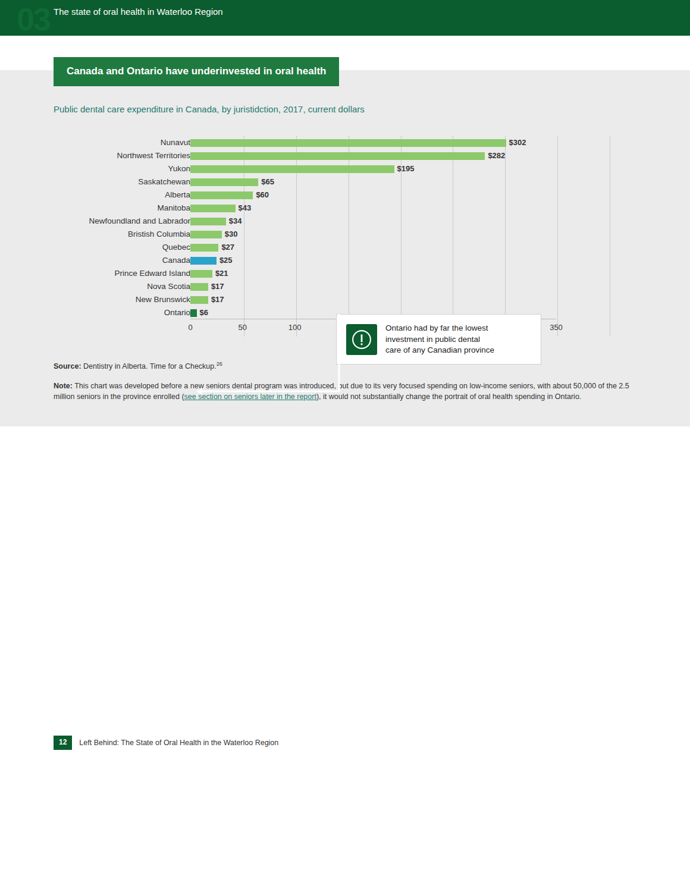03
The state of oral health in Waterloo Region
Canada and Ontario have underinvested in oral health
Public dental care expenditure in Canada, by juristidction, 2017, current dollars
| Nunavut | $302 |
| Northwest Territories | $282 |
| Yukon | $195 |
| Saskatchewan | $65 |
| Alberta | $60 |
| Manitoba | $43 |
| Newfoundland and Labrador | $34 |
| Bristish Columbia | $30 |
| Quebec | $27 |
| Canada | $25 |
| Prince Edward Island | $21 |
| Nova Scotia | $17 |
| New Brunswick | $17 |
| Ontario | $6 |
0 50 100 150 200 250 300 350
Ontario had by far the lowest
investment in public dental
care of any Canadian province
Source: Dentistry in Alberta. Time for a Checkup.26
Note: This chart was developed before a new seniors dental program was introduced, but due to its very focused spending on low-income seniors, with about 50,000 of the 2.5 million seniors in the province enrolled (see section on seniors later in the report), it would not substantially change the portrait of oral health spending in Ontario.
12 Left Behind: The State of Oral Health in the Waterloo Region